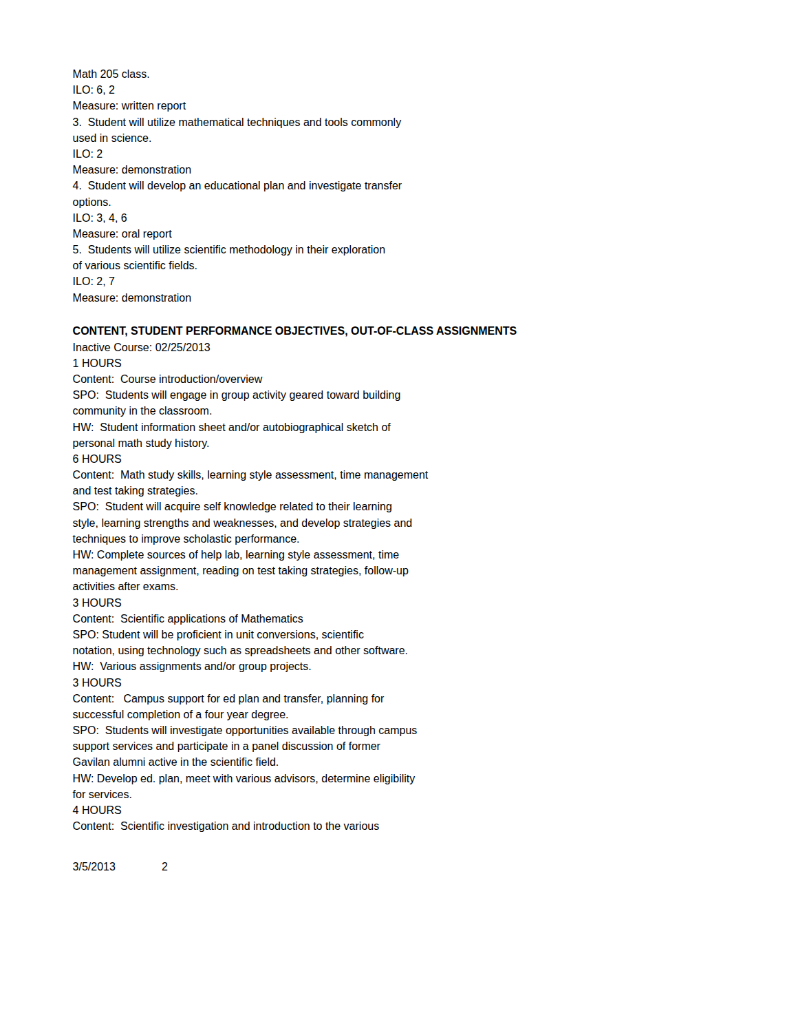Math 205 class.
ILO: 6, 2
Measure: written report
3. Student will utilize mathematical techniques and tools commonly
used in science.
ILO: 2
Measure: demonstration
4. Student will develop an educational plan and investigate transfer
options.
ILO: 3, 4, 6
Measure: oral report
5. Students will utilize scientific methodology in their exploration
of various scientific fields.
ILO: 2, 7
Measure: demonstration
CONTENT, STUDENT PERFORMANCE OBJECTIVES, OUT-OF-CLASS ASSIGNMENTS
Inactive Course: 02/25/2013
1 HOURS
Content: Course introduction/overview
SPO: Students will engage in group activity geared toward building
community in the classroom.
HW: Student information sheet and/or autobiographical sketch of
personal math study history.
6 HOURS
Content: Math study skills, learning style assessment, time management
and test taking strategies.
SPO: Student will acquire self knowledge related to their learning
style, learning strengths and weaknesses, and develop strategies and
techniques to improve scholastic performance.
HW: Complete sources of help lab, learning style assessment, time
management assignment, reading on test taking strategies, follow-up
activities after exams.
3 HOURS
Content: Scientific applications of Mathematics
SPO: Student will be proficient in unit conversions, scientific
notation, using technology such as spreadsheets and other software.
HW: Various assignments and/or group projects.
3 HOURS
Content: Campus support for ed plan and transfer, planning for
successful completion of a four year degree.
SPO: Students will investigate opportunities available through campus
support services and participate in a panel discussion of former
Gavilan alumni active in the scientific field.
HW: Develop ed. plan, meet with various advisors, determine eligibility
for services.
4 HOURS
Content: Scientific investigation and introduction to the various
3/5/2013 2